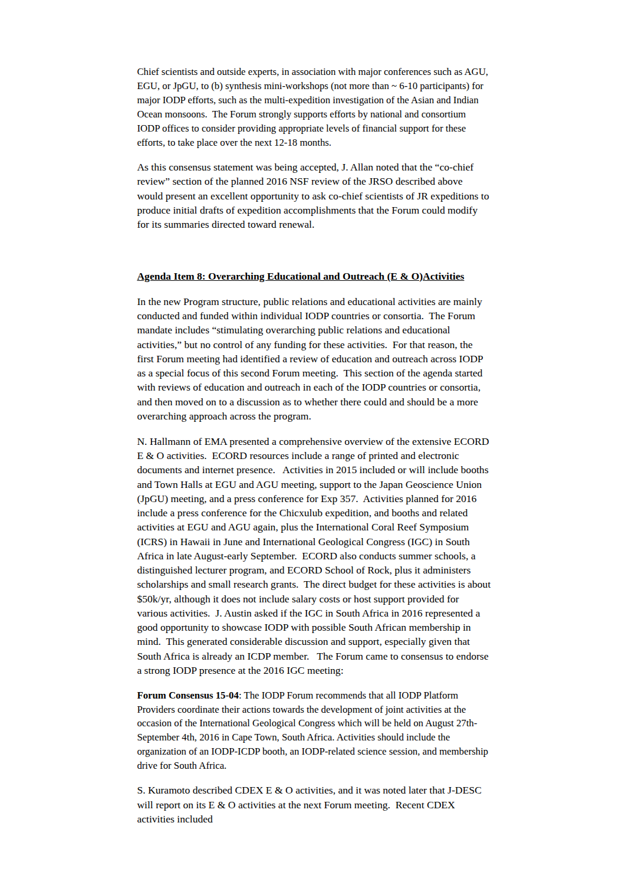Chief scientists and outside experts, in association with major conferences such as AGU, EGU, or JpGU, to (b) synthesis mini-workshops (not more than ~ 6-10 participants) for major IODP efforts, such as the multi-expedition investigation of the Asian and Indian Ocean monsoons. The Forum strongly supports efforts by national and consortium IODP offices to consider providing appropriate levels of financial support for these efforts, to take place over the next 12-18 months.
As this consensus statement was being accepted, J. Allan noted that the “co-chief review” section of the planned 2016 NSF review of the JRSO described above would present an excellent opportunity to ask co-chief scientists of JR expeditions to produce initial drafts of expedition accomplishments that the Forum could modify for its summaries directed toward renewal.
Agenda Item 8: Overarching Educational and Outreach (E & O)Activities
In the new Program structure, public relations and educational activities are mainly conducted and funded within individual IODP countries or consortia. The Forum mandate includes “stimulating overarching public relations and educational activities,” but no control of any funding for these activities. For that reason, the first Forum meeting had identified a review of education and outreach across IODP as a special focus of this second Forum meeting. This section of the agenda started with reviews of education and outreach in each of the IODP countries or consortia, and then moved on to a discussion as to whether there could and should be a more overarching approach across the program.
N. Hallmann of EMA presented a comprehensive overview of the extensive ECORD E & O activities. ECORD resources include a range of printed and electronic documents and internet presence. Activities in 2015 included or will include booths and Town Halls at EGU and AGU meeting, support to the Japan Geoscience Union (JpGU) meeting, and a press conference for Exp 357. Activities planned for 2016 include a press conference for the Chicxulub expedition, and booths and related activities at EGU and AGU again, plus the International Coral Reef Symposium (ICRS) in Hawaii in June and International Geological Congress (IGC) in South Africa in late August-early September. ECORD also conducts summer schools, a distinguished lecturer program, and ECORD School of Rock, plus it administers scholarships and small research grants. The direct budget for these activities is about $50k/yr, although it does not include salary costs or host support provided for various activities. J. Austin asked if the IGC in South Africa in 2016 represented a good opportunity to showcase IODP with possible South African membership in mind. This generated considerable discussion and support, especially given that South Africa is already an ICDP member. The Forum came to consensus to endorse a strong IODP presence at the 2016 IGC meeting:
Forum Consensus 15-04: The IODP Forum recommends that all IODP Platform Providers coordinate their actions towards the development of joint activities at the occasion of the International Geological Congress which will be held on August 27th-September 4th, 2016 in Cape Town, South Africa. Activities should include the organization of an IODP-ICDP booth, an IODP-related science session, and membership drive for South Africa.
S. Kuramoto described CDEX E & O activities, and it was noted later that J-DESC will report on its E & O activities at the next Forum meeting. Recent CDEX activities included